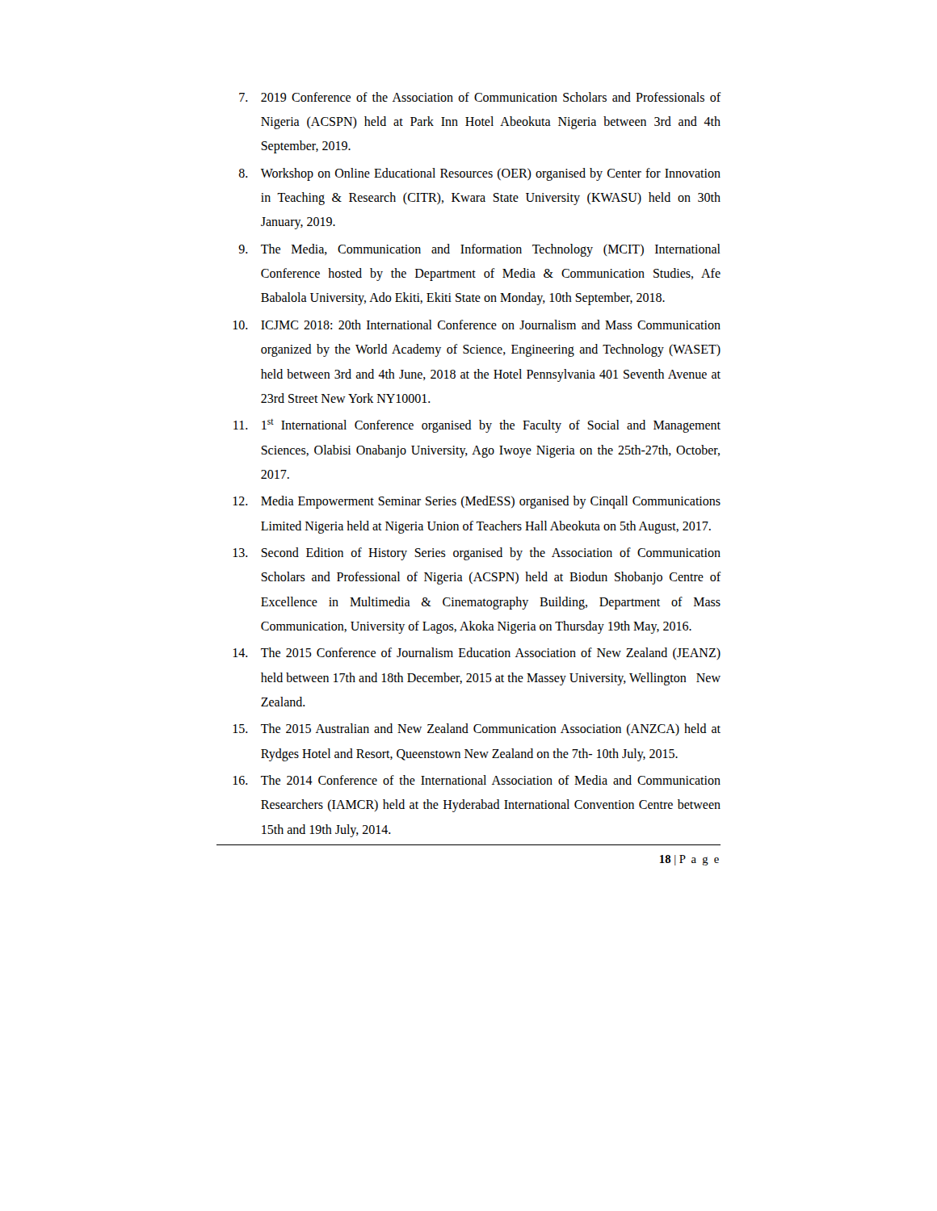2019 Conference of the Association of Communication Scholars and Professionals of Nigeria (ACSPN) held at Park Inn Hotel Abeokuta Nigeria between 3rd and 4th September, 2019.
Workshop on Online Educational Resources (OER) organised by Center for Innovation in Teaching & Research (CITR), Kwara State University (KWASU) held on 30th January, 2019.
The Media, Communication and Information Technology (MCIT) International Conference hosted by the Department of Media & Communication Studies, Afe Babalola University, Ado Ekiti, Ekiti State on Monday, 10th September, 2018.
ICJMC 2018: 20th International Conference on Journalism and Mass Communication organized by the World Academy of Science, Engineering and Technology (WASET) held between 3rd and 4th June, 2018 at the Hotel Pennsylvania 401 Seventh Avenue at 23rd Street New York NY10001.
1st International Conference organised by the Faculty of Social and Management Sciences, Olabisi Onabanjo University, Ago Iwoye Nigeria on the 25th-27th, October, 2017.
Media Empowerment Seminar Series (MedESS) organised by Cinqall Communications Limited Nigeria held at Nigeria Union of Teachers Hall Abeokuta on 5th August, 2017.
Second Edition of History Series organised by the Association of Communication Scholars and Professional of Nigeria (ACSPN) held at Biodun Shobanjo Centre of Excellence in Multimedia & Cinematography Building, Department of Mass Communication, University of Lagos, Akoka Nigeria on Thursday 19th May, 2016.
The 2015 Conference of Journalism Education Association of New Zealand (JEANZ) held between 17th and 18th December, 2015 at the Massey University, Wellington New Zealand.
The 2015 Australian and New Zealand Communication Association (ANZCA) held at Rydges Hotel and Resort, Queenstown New Zealand on the 7th- 10th July, 2015.
The 2014 Conference of the International Association of Media and Communication Researchers (IAMCR) held at the Hyderabad International Convention Centre between 15th and 19th July, 2014.
18 | P a g e